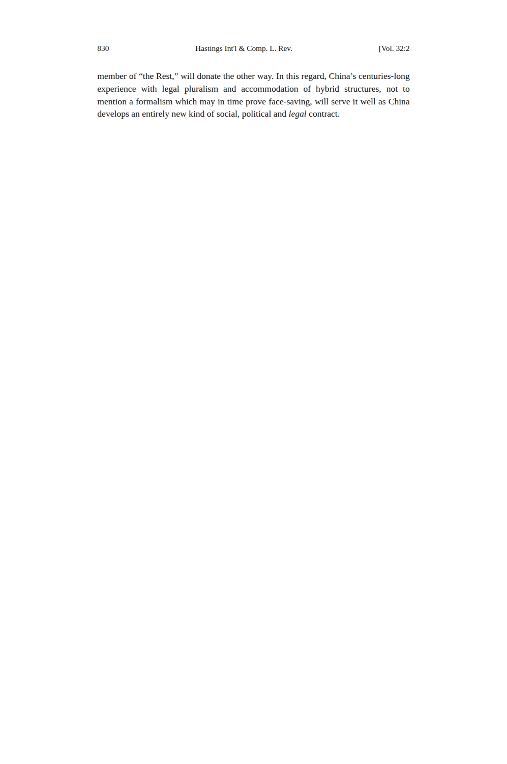830 Hastings Int'l & Comp. L. Rev. [Vol. 32:2
member of “the Rest,” will donate the other way. In this regard, China’s centuries-long experience with legal pluralism and accommodation of hybrid structures, not to mention a formalism which may in time prove face-saving, will serve it well as China develops an entirely new kind of social, political and legal contract.